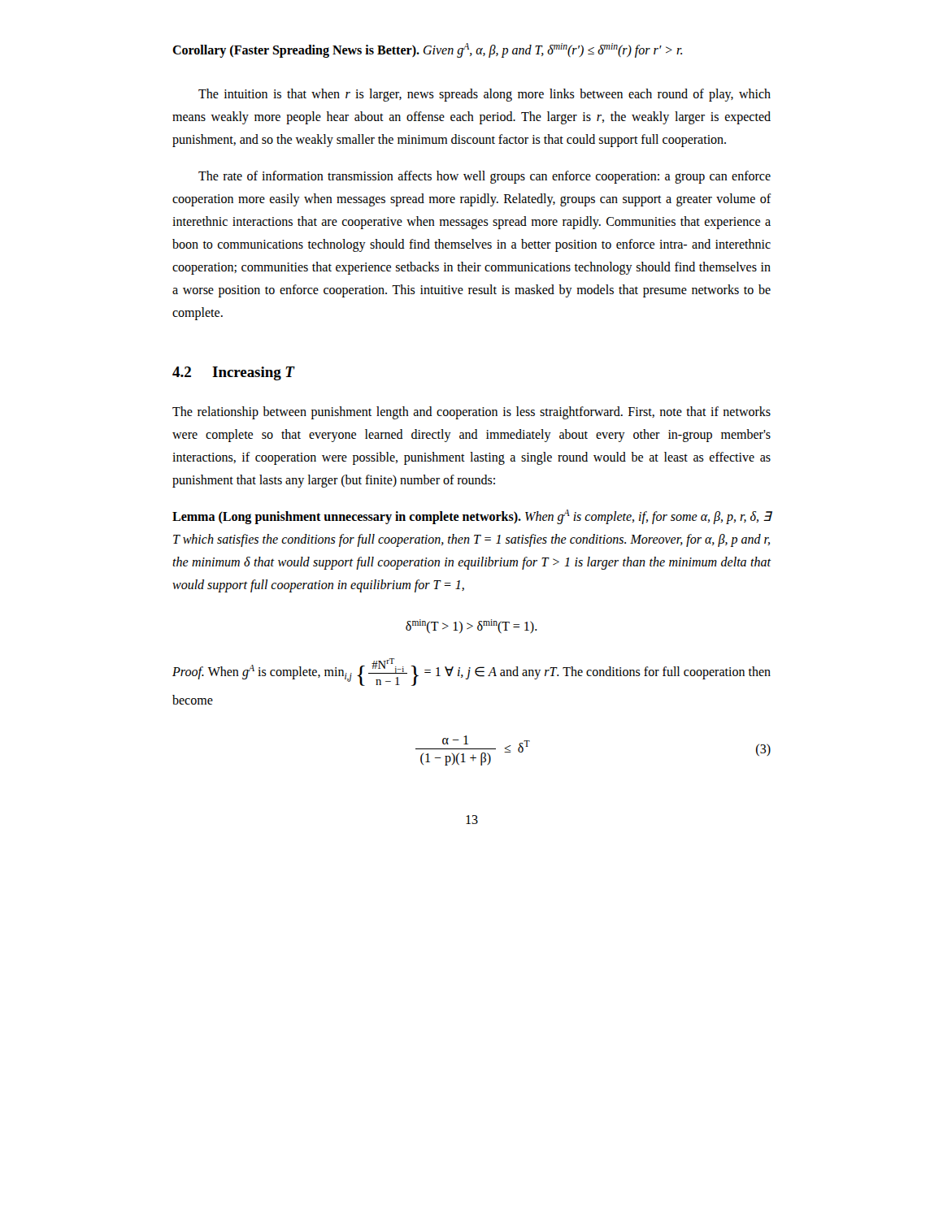Corollary (Faster Spreading News is Better). Given gA, α, β, p and T, δmin(r′) ≤ δmin(r) for r′ > r.
The intuition is that when r is larger, news spreads along more links between each round of play, which means weakly more people hear about an offense each period. The larger is r, the weakly larger is expected punishment, and so the weakly smaller the minimum discount factor is that could support full cooperation.
The rate of information transmission affects how well groups can enforce cooperation: a group can enforce cooperation more easily when messages spread more rapidly. Relatedly, groups can support a greater volume of interethnic interactions that are cooperative when messages spread more rapidly. Communities that experience a boon to communications technology should find themselves in a better position to enforce intra- and interethnic cooperation; communities that experience setbacks in their communications technology should find themselves in a worse position to enforce cooperation. This intuitive result is masked by models that presume networks to be complete.
4.2 Increasing T
The relationship between punishment length and cooperation is less straightforward. First, note that if networks were complete so that everyone learned directly and immediately about every other in-group member's interactions, if cooperation were possible, punishment lasting a single round would be at least as effective as punishment that lasts any larger (but finite) number of rounds:
Lemma (Long punishment unnecessary in complete networks). When gA is complete, if, for some α, β, p, r, δ, ∃ T which satisfies the conditions for full cooperation, then T = 1 satisfies the conditions. Moreover, for α, β, p and r, the minimum δ that would support full cooperation in equilibrium for T > 1 is larger than the minimum delta that would support full cooperation in equilibrium for T = 1,
δmin(T > 1) > δmin(T = 1).
Proof. When gA is complete, mini,j {#NrTj−i n − 1} = 1 ∀ i, j ∈ A and any rT. The conditions for full cooperation then become
α − 1(1 − p)(1 + β) ≤ δT (3)
13